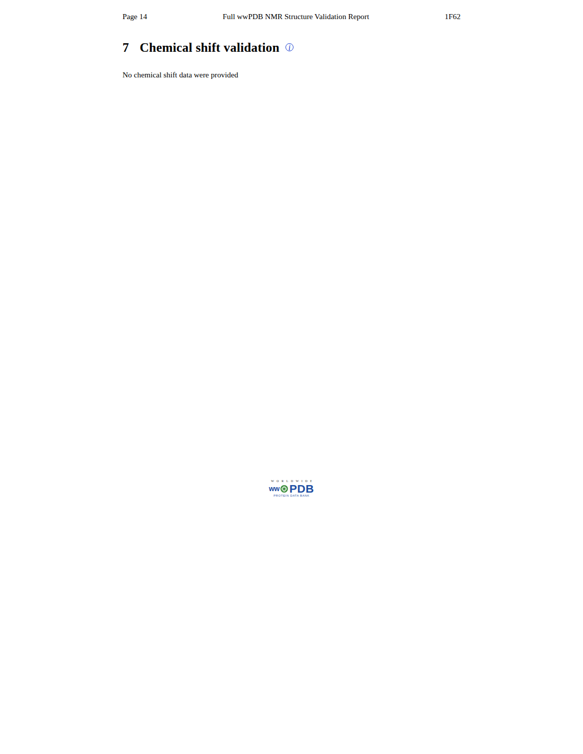Page 14
Full wwPDB NMR Structure Validation Report
1F62
7 Chemical shift validation i
No chemical shift data were provided
W O R L D W I D E
ww PDB
PROTEIN DATA BANK